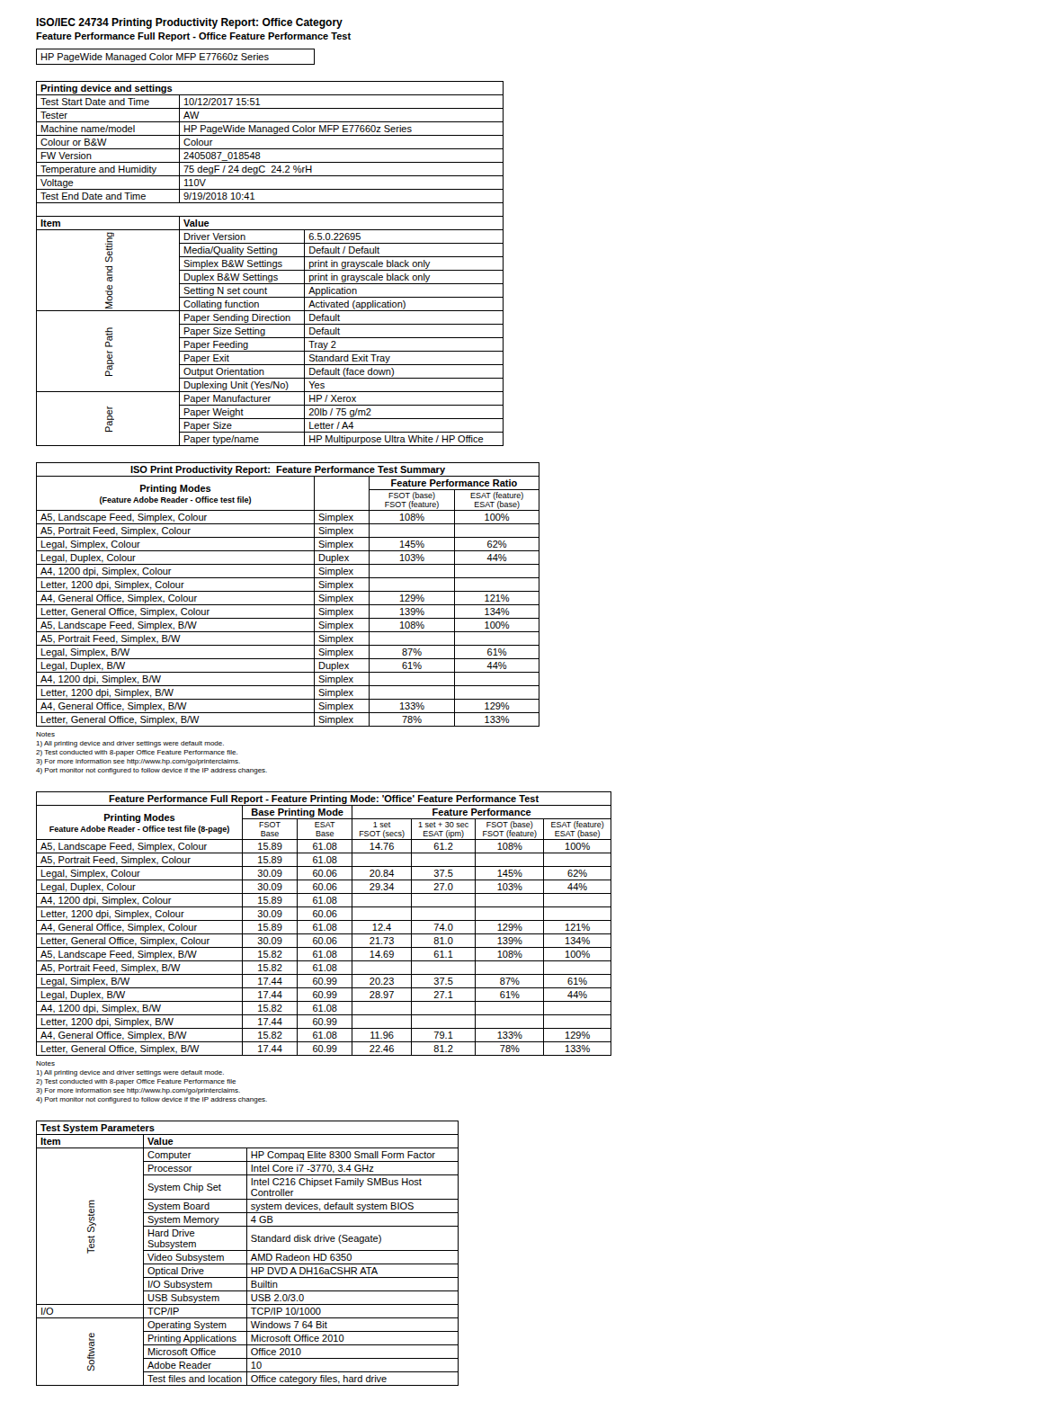ISO/IEC 24734 Printing Productivity Report: Office Category
Feature Performance Full Report - Office Feature Performance Test
HP PageWide Managed Color MFP E77660z Series
| Printing device and settings |
| Test Start Date and Time | 10/12/2017 15:51 |
| Tester | AW |
| Machine name/model | HP PageWide Managed Color MFP E77660z Series |
| Colour or B&W | Colour |
| FW Version | 2405087_018548 |
| Temperature and Humidity | 75 degF / 24 degC 24.2 %rH |
| Voltage | 110V |
| Test End Date and Time | 9/19/2018 10:41 |
| Item | Value |
| Mode and Setting | Driver Version | 6.5.0.22695 |
| Media/Quality Setting | Default / Default |
| Simplex B&W Settings | print in grayscale black only |
| Duplex B&W Settings | print in grayscale black only |
| Setting N set count | Application |
| Collating function | Activated (application) |
| Paper Path | Paper Sending Direction | Default |
| Paper Size Setting | Default |
| Paper Feeding | Tray 2 |
| Paper Exit | Standard Exit Tray |
| Output Orientation | Default (face down) |
| Duplexing Unit (Yes/No) | Yes |
| Paper | Paper Manufacturer | HP / Xerox |
| Paper Weight | 20lb / 75 g/m2 |
| Paper Size | Letter / A4 |
| Paper type/name | HP Multipurpose Ultra White / HP Office |
| ISO Print Productivity Report: Feature Performance Test Summary |
| Printing Modes (Feature Adobe Reader - Office test file) | | Feature Performance Ratio |
| FSOT (base) FSOT (feature) | ESAT (feature) ESAT (base) |
| A5, Landscape Feed, Simplex, Colour | Simplex | 108% | 100% |
| A5, Portrait Feed, Simplex, Colour | Simplex | | |
| Legal, Simplex, Colour | Simplex | 145% | 62% |
| Legal, Duplex, Colour | Duplex | 103% | 44% |
| A4, 1200 dpi, Simplex, Colour | Simplex | | |
| Letter, 1200 dpi, Simplex, Colour | Simplex | | |
| A4, General Office, Simplex, Colour | Simplex | 129% | 121% |
| Letter, General Office, Simplex, Colour | Simplex | 139% | 134% |
| A5, Landscape Feed, Simplex, B/W | Simplex | 108% | 100% |
| A5, Portrait Feed, Simplex, B/W | Simplex | | |
| Legal, Simplex, B/W | Simplex | 87% | 61% |
| Legal, Duplex, B/W | Duplex | 61% | 44% |
| A4, 1200 dpi, Simplex, B/W | Simplex | | |
| Letter, 1200 dpi, Simplex, B/W | Simplex | | |
| A4, General Office, Simplex, B/W | Simplex | 133% | 129% |
| Letter, General Office, Simplex, B/W | Simplex | 78% | 133% |
Notes
1) All printing device and driver settings were default mode.
2) Test conducted with 8-paper Office Feature Performance file.
3) For more information see http://www.hp.com/go/printerclaims.
4) Port monitor not configured to follow device if the IP address changes.
| Feature Performance Full Report - Feature Printing Mode: 'Office' Feature Performance Test |
| Printing Modes Feature Adobe Reader - Office test file (8-page) | Base Printing Mode | Feature Performance |
| FSOT Base | ESAT Base | 1 set FSOT (secs) | 1 set + 30 sec ESAT (ipm) | FSOT (base) FSOT (feature) | ESAT (feature) ESAT (base) |
| A5, Landscape Feed, Simplex, Colour | 15.89 | 61.08 | 14.76 | 61.2 | 108% | 100% |
| A5, Portrait Feed, Simplex, Colour | 15.89 | 61.08 | | | | |
| Legal, Simplex, Colour | 30.09 | 60.06 | 20.84 | 37.5 | 145% | 62% |
| Legal, Duplex, Colour | 30.09 | 60.06 | 29.34 | 27.0 | 103% | 44% |
| A4, 1200 dpi, Simplex, Colour | 15.89 | 61.08 | | | | |
| Letter, 1200 dpi, Simplex, Colour | 30.09 | 60.06 | | | | |
| A4, General Office, Simplex, Colour | 15.89 | 61.08 | 12.4 | 74.0 | 129% | 121% |
| Letter, General Office, Simplex, Colour | 30.09 | 60.06 | 21.73 | 81.0 | 139% | 134% |
| A5, Landscape Feed, Simplex, B/W | 15.82 | 61.08 | 14.69 | 61.1 | 108% | 100% |
| A5, Portrait Feed, Simplex, B/W | 15.82 | 61.08 | | | | |
| Legal, Simplex, B/W | 17.44 | 60.99 | 20.23 | 37.5 | 87% | 61% |
| Legal, Duplex, B/W | 17.44 | 60.99 | 28.97 | 27.1 | 61% | 44% |
| A4, 1200 dpi, Simplex, B/W | 15.82 | 61.08 | | | | |
| Letter, 1200 dpi, Simplex, B/W | 17.44 | 60.99 | | | | |
| A4, General Office, Simplex, B/W | 15.82 | 61.08 | 11.96 | 79.1 | 133% | 129% |
| Letter, General Office, Simplex, B/W | 17.44 | 60.99 | 22.46 | 81.2 | 78% | 133% |
Notes
1) All printing device and driver settings were default mode.
2) Test conducted with 8-paper Office Feature Performance file
3) For more information see http://www.hp.com/go/printerclaims.
4) Port monitor not configured to follow device if the IP address changes.
| Test System Parameters |
| Item | Value |
| Test System | Computer | HP Compaq Elite 8300 Small Form Factor |
| Processor | Intel Core i7 -3770, 3.4 GHz |
| System Chip Set | Intel C216 Chipset Family SMBus Host Controller |
| System Board | system devices, default system BIOS |
| System Memory | 4 GB |
| Hard Drive Subsystem | Standard disk drive (Seagate) |
| Video Subsystem | AMD Radeon HD 6350 |
| Optical Drive | HP DVD A DH16aCSHR ATA |
| I/O Subsystem | Builtin |
| USB Subsystem | USB 2.0/3.0 |
| I/O | TCP/IP | TCP/IP 10/1000 |
| Software | Operating System | Windows 7 64 Bit |
| Printing Applications | Microsoft Office 2010 |
| Microsoft Office | Office 2010 |
| Adobe Reader | 10 |
| Test files and location | Office category files, hard drive |